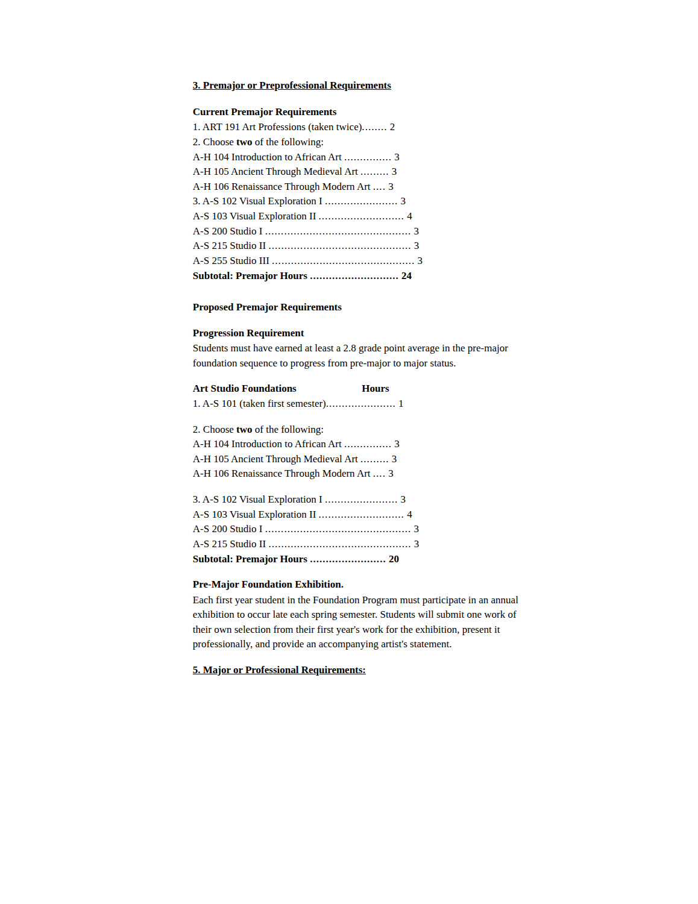3. Premajor or Preprofessional Requirements
Current Premajor Requirements
1. ART 191 Art Professions (taken twice)........ 2
2. Choose two of the following:
A-H 104 Introduction to African Art ............... 3
A-H 105 Ancient Through Medieval Art ......... 3
A-H 106 Renaissance Through Modern Art .... 3
3. A-S 102 Visual Exploration I ....................... 3
A-S 103 Visual Exploration II ........................... 4
A-S 200 Studio I .............................................. 3
A-S 215 Studio II ............................................. 3
A-S 255 Studio III ............................................. 3
Subtotal: Premajor Hours ............................ 24
Proposed Premajor Requirements
Progression Requirement
Students must have earned at least a 2.8 grade point average in the pre-major foundation sequence to progress from pre-major to major status.
Art Studio Foundations Hours
1. A-S 101 (taken first semester)...................... 1
2. Choose two of the following:
A-H 104 Introduction to African Art ............... 3
A-H 105 Ancient Through Medieval Art ......... 3
A-H 106 Renaissance Through Modern Art .... 3
3. A-S 102 Visual Exploration I ....................... 3
A-S 103 Visual Exploration II ........................... 4
A-S 200 Studio I .............................................. 3
A-S 215 Studio II ............................................. 3
Subtotal: Premajor Hours ........................ 20
Pre-Major Foundation Exhibition.
Each first year student in the Foundation Program must participate in an annual exhibition to occur late each spring semester. Students will submit one work of their own selection from their first year's work for the exhibition, present it professionally, and provide an accompanying artist's statement.
5. Major or Professional Requirements: